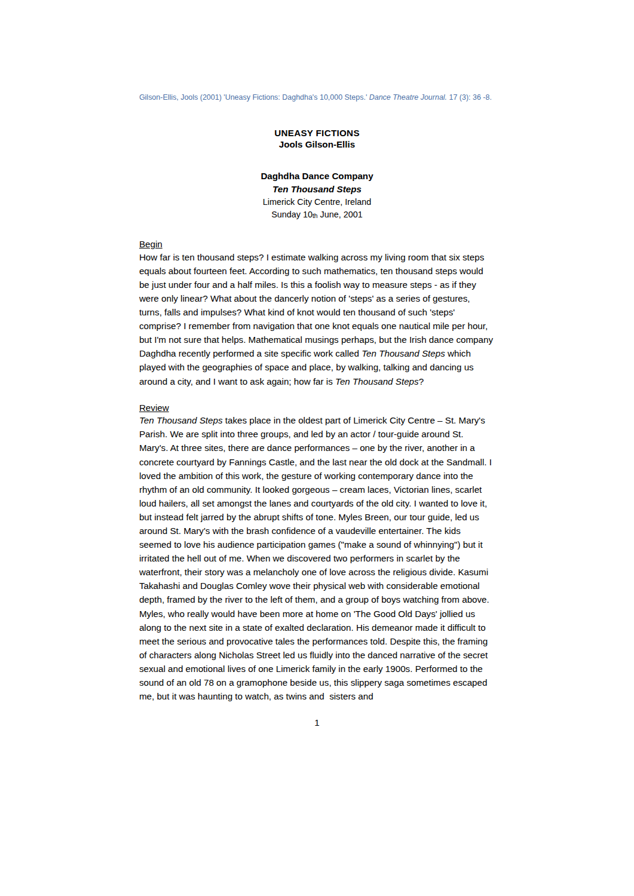Gilson-Ellis, Jools (2001) 'Uneasy Fictions: Daghdha's 10,000 Steps.' Dance Theatre Journal. 17 (3): 36 -8.
UNEASY FICTIONS
Jools Gilson-Ellis
Daghdha Dance Company
Ten Thousand Steps
Limerick City Centre, Ireland
Sunday 10th June, 2001
Begin
How far is ten thousand steps? I estimate walking across my living room that six steps equals about fourteen feet. According to such mathematics, ten thousand steps would be just under four and a half miles. Is this a foolish way to measure steps - as if they were only linear? What about the dancerly notion of 'steps' as a series of gestures, turns, falls and impulses? What kind of knot would ten thousand of such 'steps' comprise? I remember from navigation that one knot equals one nautical mile per hour, but I'm not sure that helps. Mathematical musings perhaps, but the Irish dance company Daghdha recently performed a site specific work called Ten Thousand Steps which played with the geographies of space and place, by walking, talking and dancing us around a city, and I want to ask again; how far is Ten Thousand Steps?
Review
Ten Thousand Steps takes place in the oldest part of Limerick City Centre – St. Mary's Parish. We are split into three groups, and led by an actor / tour-guide around St. Mary's. At three sites, there are dance performances – one by the river, another in a concrete courtyard by Fannings Castle, and the last near the old dock at the Sandmall. I loved the ambition of this work, the gesture of working contemporary dance into the rhythm of an old community. It looked gorgeous – cream laces, Victorian lines, scarlet loud hailers, all set amongst the lanes and courtyards of the old city. I wanted to love it, but instead felt jarred by the abrupt shifts of tone. Myles Breen, our tour guide, led us around St. Mary's with the brash confidence of a vaudeville entertainer. The kids seemed to love his audience participation games ("make a sound of whinnying") but it irritated the hell out of me. When we discovered two performers in scarlet by the waterfront, their story was a melancholy one of love across the religious divide. Kasumi Takahashi and Douglas Comley wove their physical web with considerable emotional depth, framed by the river to the left of them, and a group of boys watching from above. Myles, who really would have been more at home on 'The Good Old Days' jollied us along to the next site in a state of exalted declaration. His demeanor made it difficult to meet the serious and provocative tales the performances told. Despite this, the framing of characters along Nicholas Street led us fluidly into the danced narrative of the secret sexual and emotional lives of one Limerick family in the early 1900s. Performed to the sound of an old 78 on a gramophone beside us, this slippery saga sometimes escaped me, but it was haunting to watch, as twins and sisters and
1